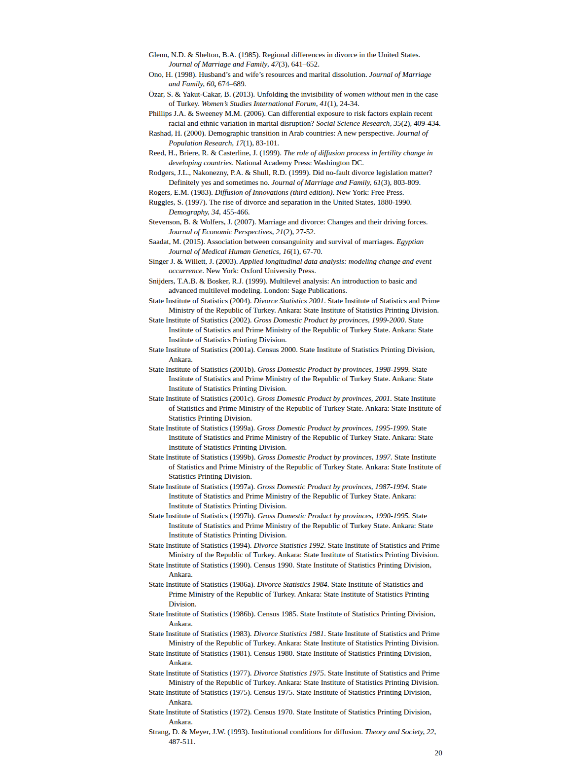Glenn, N.D. & Shelton, B.A. (1985). Regional differences in divorce in the United States. Journal of Marriage and Family, 47(3), 641–652.
Ono, H. (1998). Husband’s and wife’s resources and marital dissolution. Journal of Marriage and Family, 60, 674–689.
Özar, S. & Yakut-Cakar, B. (2013). Unfolding the invisibility of women without men in the case of Turkey. Women’s Studies International Forum, 41(1), 24-34.
Phillips J.A. & Sweeney M.M. (2006). Can differential exposure to risk factors explain recent racial and ethnic variation in marital disruption? Social Science Research, 35(2), 409-434.
Rashad, H. (2000). Demographic transition in Arab countries: A new perspective. Journal of Population Research, 17(1), 83-101.
Reed, H., Briere, R. & Casterline, J. (1999). The role of diffusion process in fertility change in developing countries. National Academy Press: Washington DC.
Rodgers, J.L., Nakonezny, P.A. & Shull, R.D. (1999). Did no-fault divorce legislation matter? Definitely yes and sometimes no. Journal of Marriage and Family, 61(3), 803-809.
Rogers, E.M. (1983). Diffusion of Innovations (third edition). New York: Free Press.
Ruggles, S. (1997). The rise of divorce and separation in the United States, 1880-1990. Demography, 34, 455-466.
Stevenson, B. & Wolfers, J. (2007). Marriage and divorce: Changes and their driving forces. Journal of Economic Perspectives, 21(2), 27-52.
Saadat, M. (2015). Association between consanguinity and survival of marriages. Egyptian Journal of Medical Human Genetics, 16(1), 67-70.
Singer J. & Willett, J. (2003). Applied longitudinal data analysis: modeling change and event occurrence. New York: Oxford University Press.
Snijders, T.A.B. & Bosker, R.J. (1999). Multilevel analysis: An introduction to basic and advanced multilevel modeling. London: Sage Publications.
State Institute of Statistics (2004). Divorce Statistics 2001. State Institute of Statistics and Prime Ministry of the Republic of Turkey. Ankara: State Institute of Statistics Printing Division.
State Institute of Statistics (2002). Gross Domestic Product by provinces, 1999-2000. State Institute of Statistics and Prime Ministry of the Republic of Turkey State. Ankara: State Institute of Statistics Printing Division.
State Institute of Statistics (2001a). Census 2000. State Institute of Statistics Printing Division, Ankara.
State Institute of Statistics (2001b). Gross Domestic Product by provinces, 1998-1999. State Institute of Statistics and Prime Ministry of the Republic of Turkey State. Ankara: State Institute of Statistics Printing Division.
State Institute of Statistics (2001c). Gross Domestic Product by provinces, 2001. State Institute of Statistics and Prime Ministry of the Republic of Turkey State. Ankara: State Institute of Statistics Printing Division.
State Institute of Statistics (1999a). Gross Domestic Product by provinces, 1995-1999. State Institute of Statistics and Prime Ministry of the Republic of Turkey State. Ankara: State Institute of Statistics Printing Division.
State Institute of Statistics (1999b). Gross Domestic Product by provinces, 1997. State Institute of Statistics and Prime Ministry of the Republic of Turkey State. Ankara: State Institute of Statistics Printing Division.
State Institute of Statistics (1997a). Gross Domestic Product by provinces, 1987-1994. State Institute of Statistics and Prime Ministry of the Republic of Turkey State. Ankara: Institute of Statistics Printing Division.
State Institute of Statistics (1997b). Gross Domestic Product by provinces, 1990-1995. State Institute of Statistics and Prime Ministry of the Republic of Turkey State. Ankara: State Institute of Statistics Printing Division.
State Institute of Statistics (1994). Divorce Statistics 1992. State Institute of Statistics and Prime Ministry of the Republic of Turkey. Ankara: State Institute of Statistics Printing Division.
State Institute of Statistics (1990). Census 1990. State Institute of Statistics Printing Division, Ankara.
State Institute of Statistics (1986a). Divorce Statistics 1984. State Institute of Statistics and Prime Ministry of the Republic of Turkey. Ankara: State Institute of Statistics Printing Division.
State Institute of Statistics (1986b). Census 1985. State Institute of Statistics Printing Division, Ankara.
State Institute of Statistics (1983). Divorce Statistics 1981. State Institute of Statistics and Prime Ministry of the Republic of Turkey. Ankara: State Institute of Statistics Printing Division.
State Institute of Statistics (1981). Census 1980. State Institute of Statistics Printing Division, Ankara.
State Institute of Statistics (1977). Divorce Statistics 1975. State Institute of Statistics and Prime Ministry of the Republic of Turkey. Ankara: State Institute of Statistics Printing Division.
State Institute of Statistics (1975). Census 1975. State Institute of Statistics Printing Division, Ankara.
State Institute of Statistics (1972). Census 1970. State Institute of Statistics Printing Division, Ankara.
Strang, D. & Meyer, J.W. (1993). Institutional conditions for diffusion. Theory and Society, 22, 487-511.
20